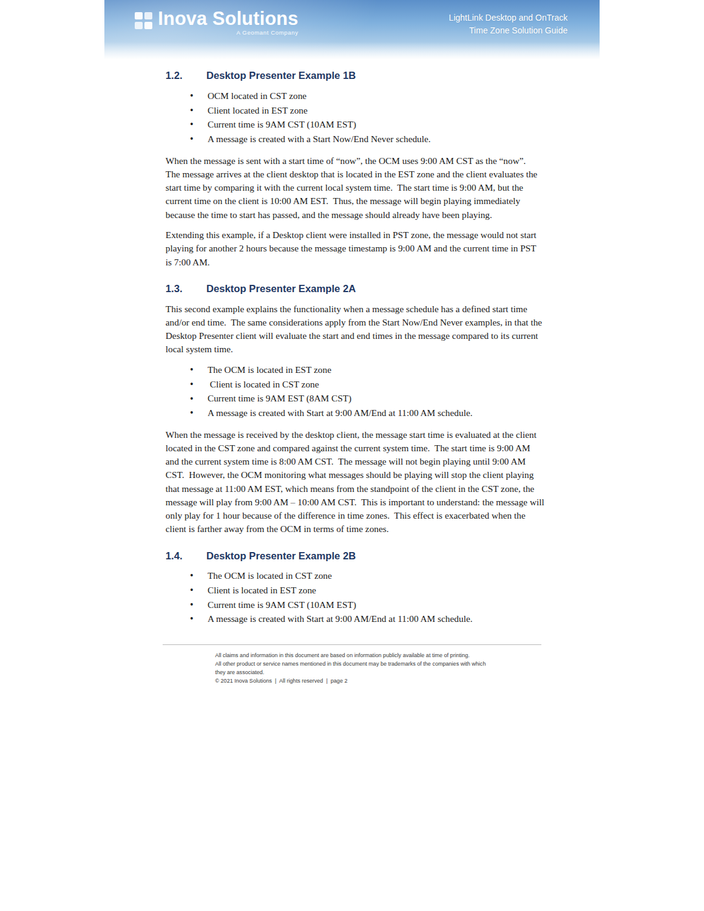Inova Solutions
A Geomant Company
LightLink Desktop and OnTrack
Time Zone Solution Guide
1.2. Desktop Presenter Example 1B
OCM located in CST zone
Client located in EST zone
Current time is 9AM CST (10AM EST)
A message is created with a Start Now/End Never schedule.
When the message is sent with a start time of “now”, the OCM uses 9:00 AM CST as the “now”. The message arrives at the client desktop that is located in the EST zone and the client evaluates the start time by comparing it with the current local system time. The start time is 9:00 AM, but the current time on the client is 10:00 AM EST. Thus, the message will begin playing immediately because the time to start has passed, and the message should already have been playing.
Extending this example, if a Desktop client were installed in PST zone, the message would not start playing for another 2 hours because the message timestamp is 9:00 AM and the current time in PST is 7:00 AM.
1.3. Desktop Presenter Example 2A
This second example explains the functionality when a message schedule has a defined start time and/or end time. The same considerations apply from the Start Now/End Never examples, in that the Desktop Presenter client will evaluate the start and end times in the message compared to its current local system time.
The OCM is located in EST zone
Client is located in CST zone
Current time is 9AM EST (8AM CST)
A message is created with Start at 9:00 AM/End at 11:00 AM schedule.
When the message is received by the desktop client, the message start time is evaluated at the client located in the CST zone and compared against the current system time. The start time is 9:00 AM and the current system time is 8:00 AM CST. The message will not begin playing until 9:00 AM CST. However, the OCM monitoring what messages should be playing will stop the client playing that message at 11:00 AM EST, which means from the standpoint of the client in the CST zone, the message will play from 9:00 AM – 10:00 AM CST. This is important to understand: the message will only play for 1 hour because of the difference in time zones. This effect is exacerbated when the client is farther away from the OCM in terms of time zones.
1.4. Desktop Presenter Example 2B
The OCM is located in CST zone
Client is located in EST zone
Current time is 9AM CST (10AM EST)
A message is created with Start at 9:00 AM/End at 11:00 AM schedule.
All claims and information in this document are based on information publicly available at time of printing.
All other product or service names mentioned in this document may be trademarks of the companies with which they are associated.
© 2021 Inova Solutions | All rights reserved | page 2